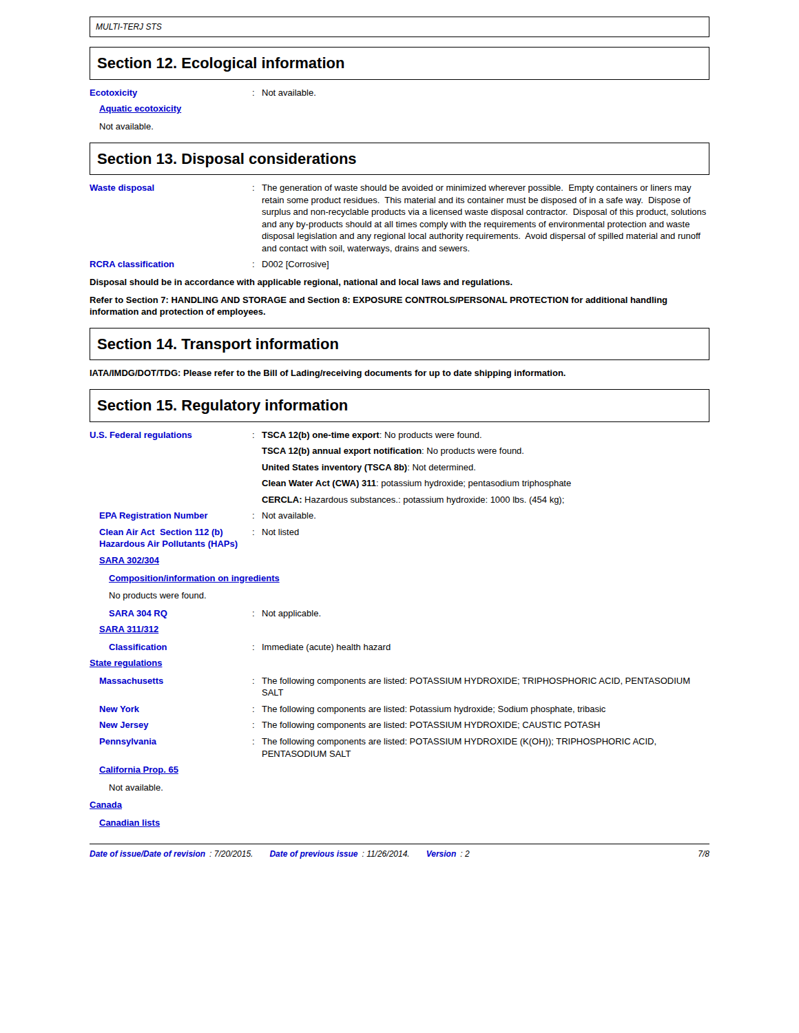MULTI-TERJ STS
Section 12. Ecological information
Ecotoxicity
:
Not available.
Aquatic ecotoxicity
Not available.
Section 13. Disposal considerations
Waste disposal
:
The generation of waste should be avoided or minimized wherever possible. Empty containers or liners may retain some product residues. This material and its container must be disposed of in a safe way. Dispose of surplus and non-recyclable products via a licensed waste disposal contractor. Disposal of this product, solutions and any by-products should at all times comply with the requirements of environmental protection and waste disposal legislation and any regional local authority requirements. Avoid dispersal of spilled material and runoff and contact with soil, waterways, drains and sewers.
RCRA classification
:
D002 [Corrosive]
Disposal should be in accordance with applicable regional, national and local laws and regulations.
Refer to Section 7: HANDLING AND STORAGE and Section 8: EXPOSURE CONTROLS/PERSONAL PROTECTION for additional handling information and protection of employees.
Section 14. Transport information
IATA/IMDG/DOT/TDG: Please refer to the Bill of Lading/receiving documents for up to date shipping information.
Section 15. Regulatory information
U.S. Federal regulations
:
TSCA 12(b) one-time export: No products were found.
TSCA 12(b) annual export notification: No products were found.
United States inventory (TSCA 8b): Not determined.
Clean Water Act (CWA) 311: potassium hydroxide; pentasodium triphosphate
CERCLA: Hazardous substances.: potassium hydroxide: 1000 lbs. (454 kg);
EPA Registration Number
:
Not available.
Clean Air Act Section 112 (b) Hazardous Air Pollutants (HAPs)
:
Not listed
SARA 302/304
Composition/information on ingredients
No products were found.
SARA 304 RQ
:
Not applicable.
SARA 311/312
Classification
:
Immediate (acute) health hazard
State regulations
Massachusetts
:
The following components are listed: POTASSIUM HYDROXIDE; TRIPHOSPHORIC ACID, PENTASODIUM SALT
New York
:
The following components are listed: Potassium hydroxide; Sodium phosphate, tribasic
New Jersey
:
The following components are listed: POTASSIUM HYDROXIDE; CAUSTIC POTASH
Pennsylvania
:
The following components are listed: POTASSIUM HYDROXIDE (K(OH)); TRIPHOSPHORIC ACID, PENTASODIUM SALT
California Prop. 65
Not available.
Canada
Canadian lists
Date of issue/Date of revision : 7/20/2015. Date of previous issue : 11/26/2014. Version : 2 7/8